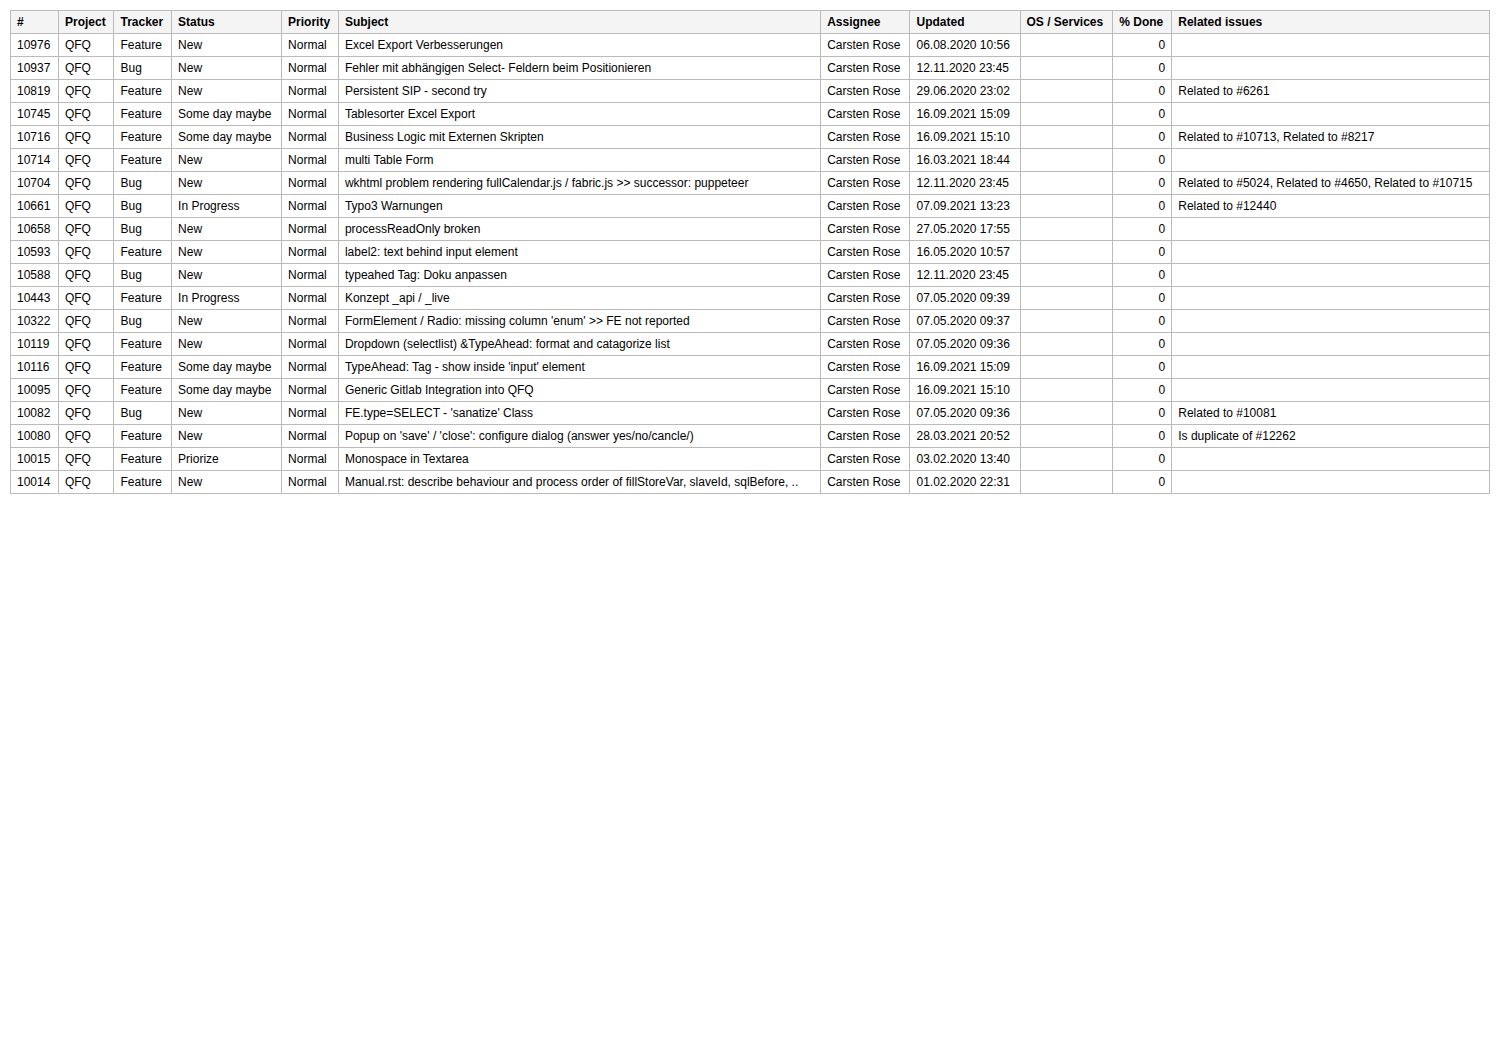| # | Project | Tracker | Status | Priority | Subject | Assignee | Updated | OS / Services | % Done | Related issues |
| --- | --- | --- | --- | --- | --- | --- | --- | --- | --- | --- |
| 10976 | QFQ | Feature | New | Normal | Excel Export Verbesserungen | Carsten Rose | 06.08.2020 10:56 | | 0 | |
| 10937 | QFQ | Bug | New | Normal | Fehler mit abhängigen Select- Feldern beim Positionieren | Carsten Rose | 12.11.2020 23:45 | | 0 | |
| 10819 | QFQ | Feature | New | Normal | Persistent SIP - second try | Carsten Rose | 29.06.2020 23:02 | | 0 | Related to #6261 |
| 10745 | QFQ | Feature | Some day maybe | Normal | Tablesorter Excel Export | Carsten Rose | 16.09.2021 15:09 | | 0 | |
| 10716 | QFQ | Feature | Some day maybe | Normal | Business Logic mit Externen Skripten | Carsten Rose | 16.09.2021 15:10 | | 0 | Related to #10713, Related to #8217 |
| 10714 | QFQ | Feature | New | Normal | multi Table Form | Carsten Rose | 16.03.2021 18:44 | | 0 | |
| 10704 | QFQ | Bug | New | Normal | wkhtml problem rendering fullCalendar.js / fabric.js >> successor: puppeteer | Carsten Rose | 12.11.2020 23:45 | | 0 | Related to #5024, Related to #4650, Related to #10715 |
| 10661 | QFQ | Bug | In Progress | Normal | Typo3 Warnungen | Carsten Rose | 07.09.2021 13:23 | | 0 | Related to #12440 |
| 10658 | QFQ | Bug | New | Normal | processReadOnly broken | Carsten Rose | 27.05.2020 17:55 | | 0 | |
| 10593 | QFQ | Feature | New | Normal | label2: text behind input element | Carsten Rose | 16.05.2020 10:57 | | 0 | |
| 10588 | QFQ | Bug | New | Normal | typeahed Tag: Doku anpassen | Carsten Rose | 12.11.2020 23:45 | | 0 | |
| 10443 | QFQ | Feature | In Progress | Normal | Konzept _api / _live | Carsten Rose | 07.05.2020 09:39 | | 0 | |
| 10322 | QFQ | Bug | New | Normal | FormElement / Radio: missing column 'enum' >> FE not reported | Carsten Rose | 07.05.2020 09:37 | | 0 | |
| 10119 | QFQ | Feature | New | Normal | Dropdown (selectlist) &TypeAhead: format and catagorize list | Carsten Rose | 07.05.2020 09:36 | | 0 | |
| 10116 | QFQ | Feature | Some day maybe | Normal | TypeAhead: Tag - show inside 'input' element | Carsten Rose | 16.09.2021 15:09 | | 0 | |
| 10095 | QFQ | Feature | Some day maybe | Normal | Generic Gitlab Integration into QFQ | Carsten Rose | 16.09.2021 15:10 | | 0 | |
| 10082 | QFQ | Bug | New | Normal | FE.type=SELECT - 'sanatize' Class | Carsten Rose | 07.05.2020 09:36 | | 0 | Related to #10081 |
| 10080 | QFQ | Feature | New | Normal | Popup on 'save' / 'close': configure dialog (answer yes/no/cancle/) | Carsten Rose | 28.03.2021 20:52 | | 0 | Is duplicate of #12262 |
| 10015 | QFQ | Feature | Priorize | Normal | Monospace in Textarea | Carsten Rose | 03.02.2020 13:40 | | 0 | |
| 10014 | QFQ | Feature | New | Normal | Manual.rst: describe behaviour and process order of fillStoreVar, slaveId, sqlBefore, .. | Carsten Rose | 01.02.2020 22:31 | | 0 | |